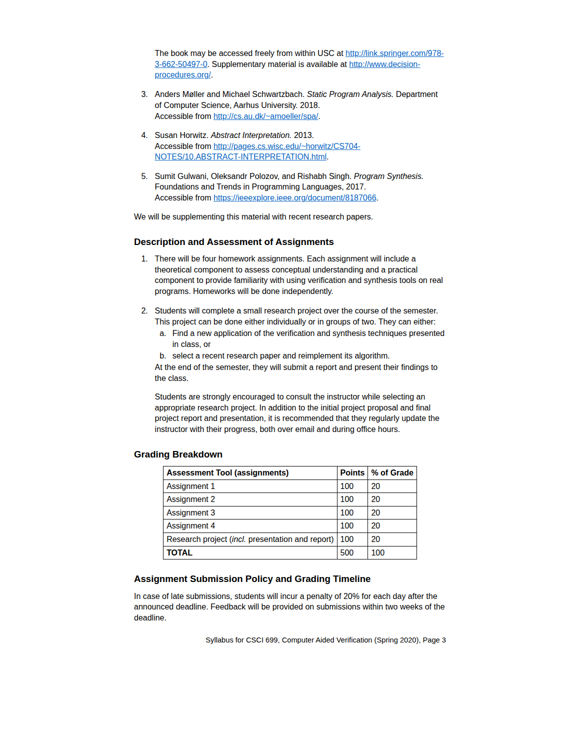The book may be accessed freely from within USC at http://link.springer.com/978-3-662-50497-0. Supplementary material is available at http://www.decision-procedures.org/.
3. Anders Møller and Michael Schwartzbach. Static Program Analysis. Department of Computer Science, Aarhus University. 2018.
Accessible from http://cs.au.dk/~amoeller/spa/.
4. Susan Horwitz. Abstract Interpretation. 2013.
Accessible from http://pages.cs.wisc.edu/~horwitz/CS704-NOTES/10.ABSTRACT-INTERPRETATION.html.
5. Sumit Gulwani, Oleksandr Polozov, and Rishabh Singh. Program Synthesis. Foundations and Trends in Programming Languages, 2017.
Accessible from https://ieeexplore.ieee.org/document/8187066.
We will be supplementing this material with recent research papers.
Description and Assessment of Assignments
1. There will be four homework assignments. Each assignment will include a theoretical component to assess conceptual understanding and a practical component to provide familiarity with using verification and synthesis tools on real programs. Homeworks will be done independently.
2. Students will complete a small research project over the course of the semester. This project can be done either individually or in groups of two. They can either:
a. Find a new application of the verification and synthesis techniques presented in class, or
b. select a recent research paper and reimplement its algorithm.
At the end of the semester, they will submit a report and present their findings to the class.
Students are strongly encouraged to consult the instructor while selecting an appropriate research project. In addition to the initial project proposal and final project report and presentation, it is recommended that they regularly update the instructor with their progress, both over email and during office hours.
Grading Breakdown
| Assessment Tool (assignments) | Points | % of Grade |
| --- | --- | --- |
| Assignment 1 | 100 | 20 |
| Assignment 2 | 100 | 20 |
| Assignment 3 | 100 | 20 |
| Assignment 4 | 100 | 20 |
| Research project ( incl. presentation and report) | 100 | 20 |
| TOTAL | 500 | 100 |
Assignment Submission Policy and Grading Timeline
In case of late submissions, students will incur a penalty of 20% for each day after the announced deadline. Feedback will be provided on submissions within two weeks of the deadline.
Syllabus for CSCI 699, Computer Aided Verification (Spring 2020), Page 3